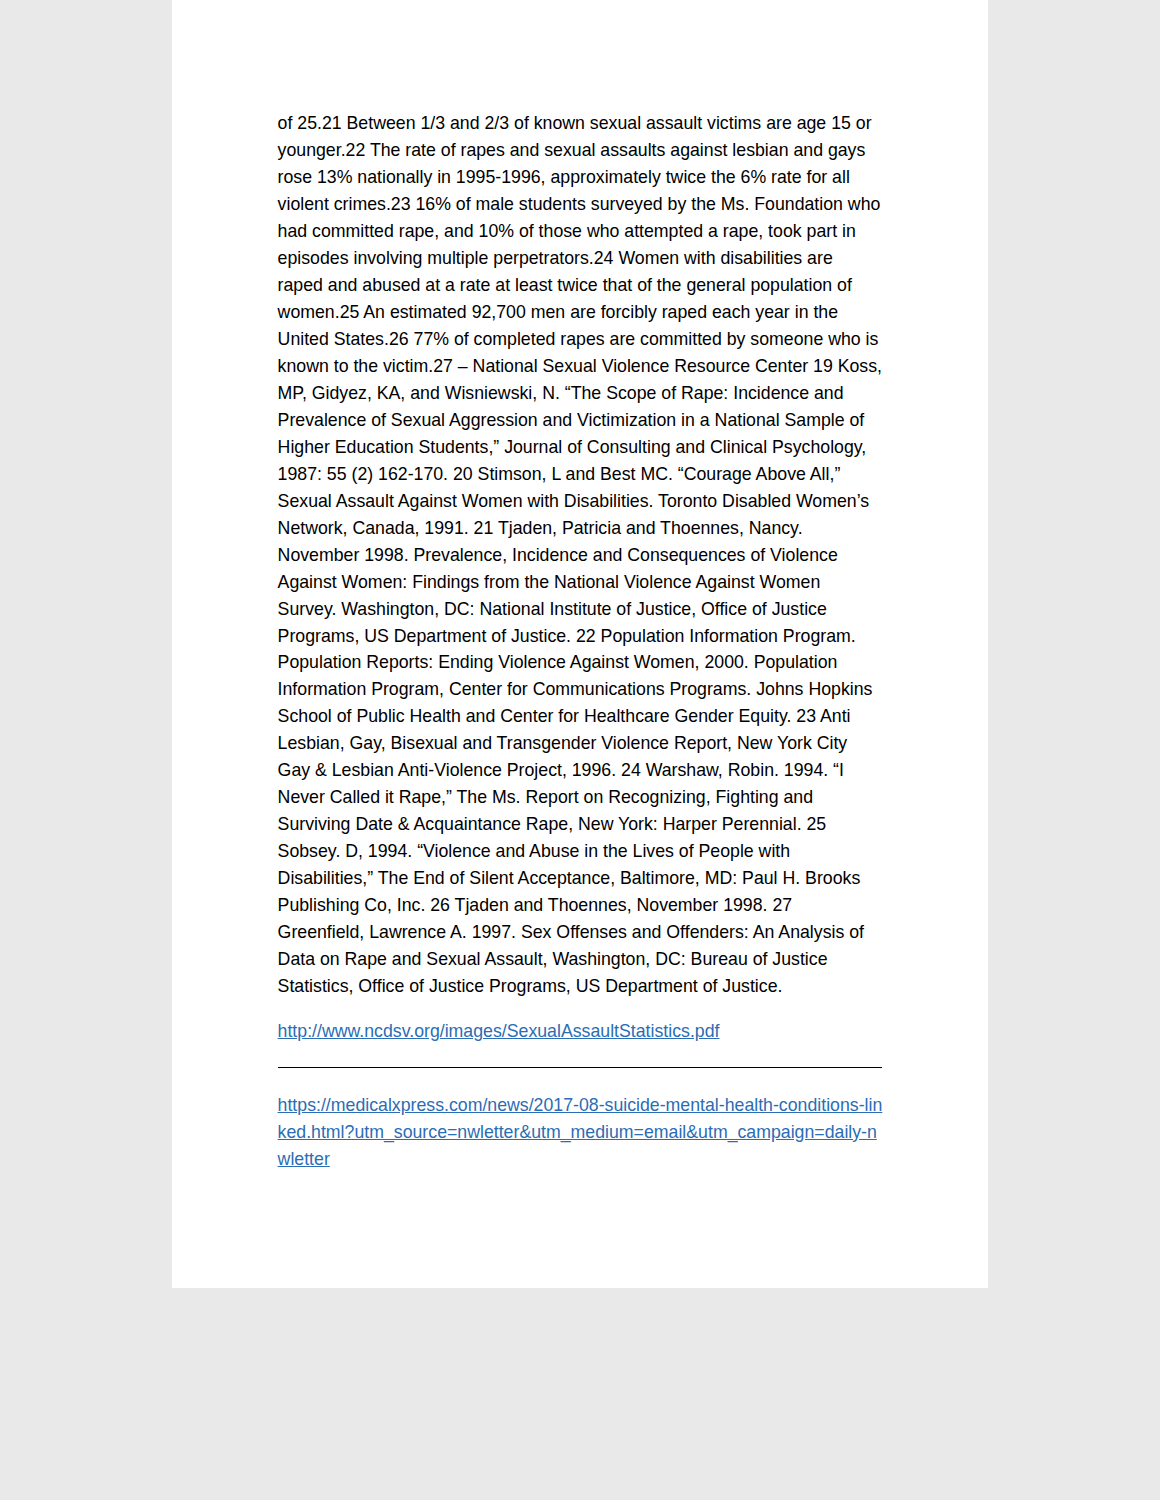of 25.21 Between 1/3 and 2/3 of known sexual assault victims are age 15 or younger.22 The rate of rapes and sexual assaults against lesbian and gays rose 13% nationally in 1995-1996, approximately twice the 6% rate for all violent crimes.23 16% of male students surveyed by the Ms. Foundation who had committed rape, and 10% of those who attempted a rape, took part in episodes involving multiple perpetrators.24 Women with disabilities are raped and abused at a rate at least twice that of the general population of women.25 An estimated 92,700 men are forcibly raped each year in the United States.26 77% of completed rapes are committed by someone who is known to the victim.27 – National Sexual Violence Resource Center 19 Koss, MP, Gidyez, KA, and Wisniewski, N. “The Scope of Rape: Incidence and Prevalence of Sexual Aggression and Victimization in a National Sample of Higher Education Students,” Journal of Consulting and Clinical Psychology, 1987: 55 (2) 162-170. 20 Stimson, L and Best MC. “Courage Above All,” Sexual Assault Against Women with Disabilities. Toronto Disabled Women’s Network, Canada, 1991. 21 Tjaden, Patricia and Thoennes, Nancy. November 1998. Prevalence, Incidence and Consequences of Violence Against Women: Findings from the National Violence Against Women Survey. Washington, DC: National Institute of Justice, Office of Justice Programs, US Department of Justice. 22 Population Information Program. Population Reports: Ending Violence Against Women, 2000. Population Information Program, Center for Communications Programs. Johns Hopkins School of Public Health and Center for Healthcare Gender Equity. 23 Anti Lesbian, Gay, Bisexual and Transgender Violence Report, New York City Gay & Lesbian Anti-Violence Project, 1996. 24 Warshaw, Robin. 1994. “I Never Called it Rape,” The Ms. Report on Recognizing, Fighting and Surviving Date & Acquaintance Rape, New York: Harper Perennial. 25 Sobsey. D, 1994. “Violence and Abuse in the Lives of People with Disabilities,” The End of Silent Acceptance, Baltimore, MD: Paul H. Brooks Publishing Co, Inc. 26 Tjaden and Thoennes, November 1998. 27 Greenfield, Lawrence A. 1997. Sex Offenses and Offenders: An Analysis of Data on Rape and Sexual Assault, Washington, DC: Bureau of Justice Statistics, Office of Justice Programs, US Department of Justice.
http://www.ncdsv.org/images/SexualAssaultStatistics.pdf
https://medicalxpress.com/news/2017-08-suicide-mental-health-conditions-linked.html?utm_source=nwletter&utm_medium=email&utm_campaign=daily-nwletter